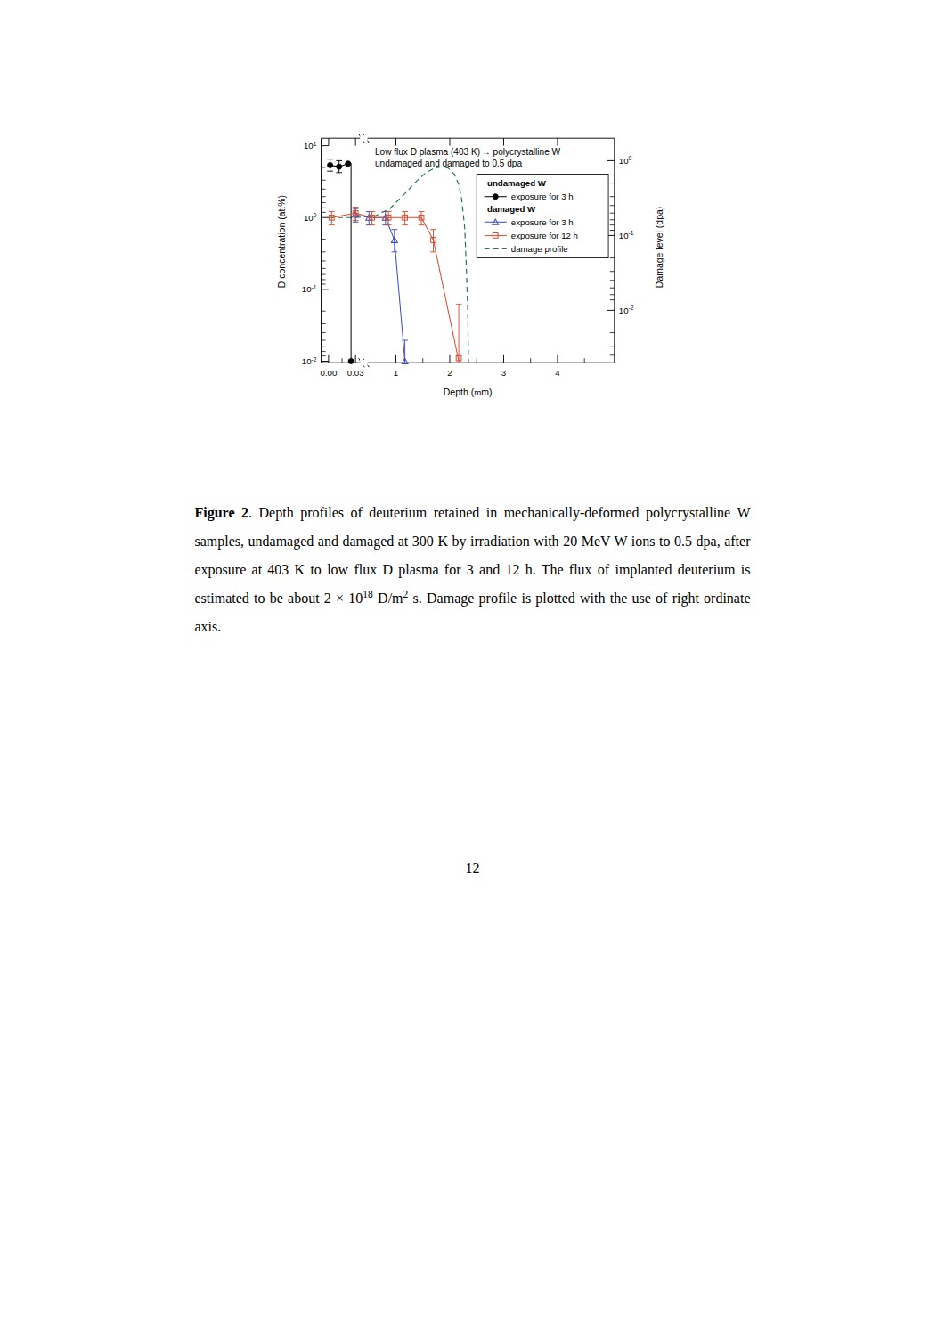101 100 10-1 10-2 D concentration (at.%) 100 10-1 10-2 Damage level (dpa) 0.00 0.03 1 2 3 4 Depth (mm) Low flux D plasma (403 K)→ polycrystalline W undamaged and damaged to 0.5 dpa undamaged W exposure for 3 h damaged W exposure for 3 h exposure for 12 h damage profile
Figure 2. Depth profiles of deuterium retained in mechanically-deformed polycrystalline W samples, undamaged and damaged at 300 K by irradiation with 20 MeV W ions to 0.5 dpa, after exposure at 403 K to low flux D plasma for 3 and 12 h. The flux of implanted deuterium is estimated to be about 2 × 1018 D/m2 s. Damage profile is plotted with the use of right ordinate axis.
12